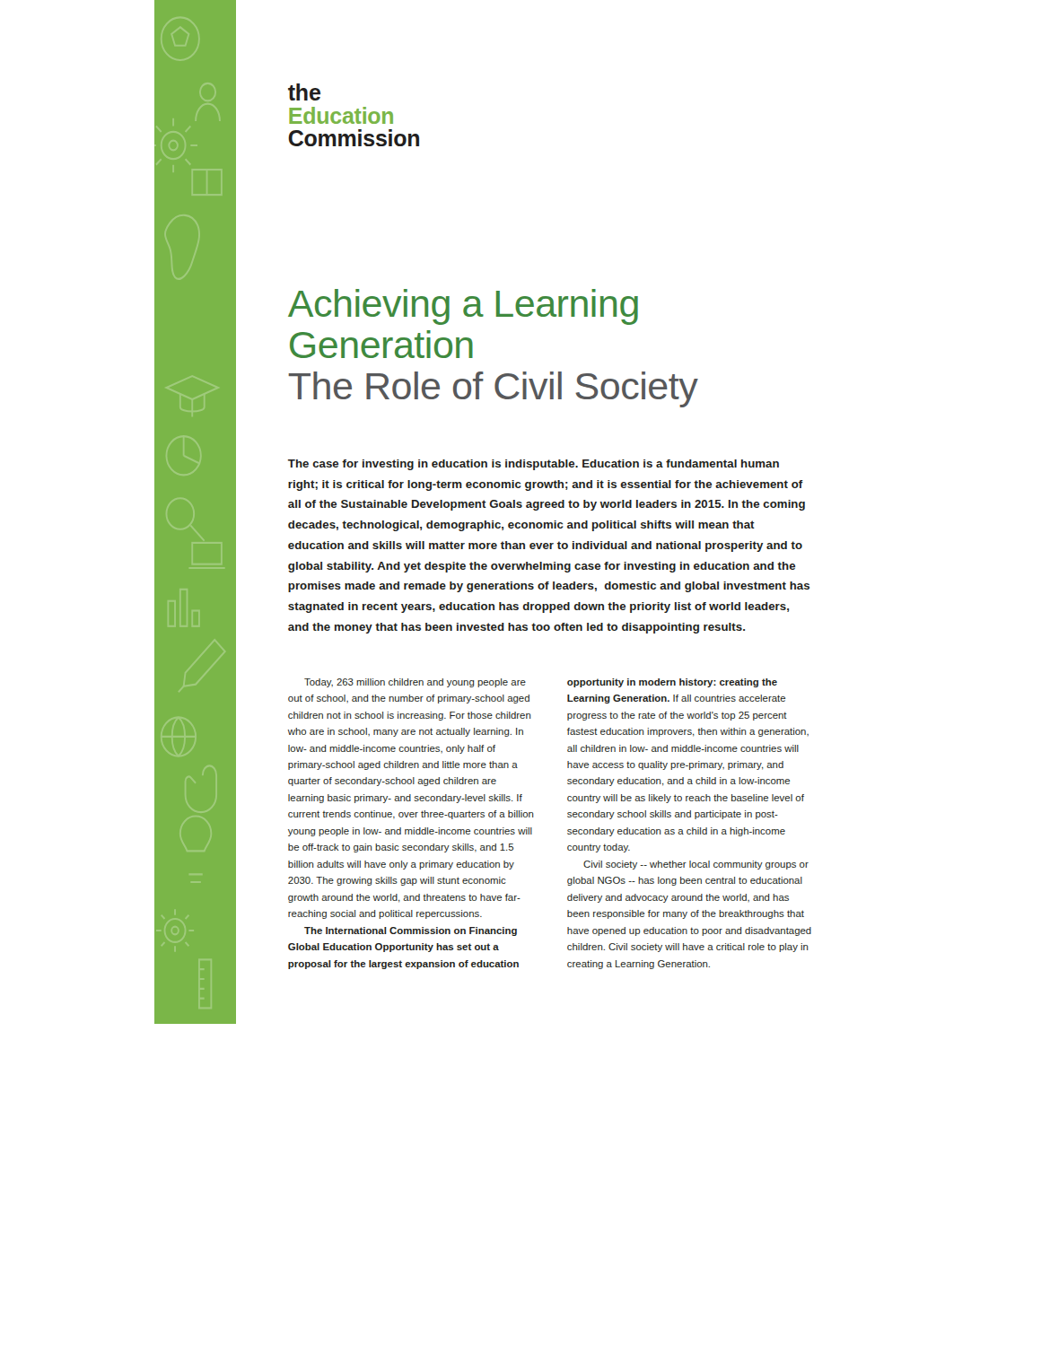the Education Commission
Achieving a Learning Generation The Role of Civil Society
The case for investing in education is indisputable. Education is a fundamental human right; it is critical for long-term economic growth; and it is essential for the achievement of all of the Sustainable Development Goals agreed to by world leaders in 2015. In the coming decades, technological, demographic, economic and political shifts will mean that education and skills will matter more than ever to individual and national prosperity and to global stability. And yet despite the overwhelming case for investing in education and the promises made and remade by generations of leaders, domestic and global investment has stagnated in recent years, education has dropped down the priority list of world leaders, and the money that has been invested has too often led to disappointing results.
Today, 263 million children and young people are out of school, and the number of primary-school aged children not in school is increasing. For those children who are in school, many are not actually learning. In low- and middle-income countries, only half of primary-school aged children and little more than a quarter of secondary-school aged children are learning basic primary- and secondary-level skills. If current trends continue, over three-quarters of a billion young people in low- and middle-income countries will be off-track to gain basic secondary skills, and 1.5 billion adults will have only a primary education by 2030. The growing skills gap will stunt economic growth around the world, and threatens to have far-reaching social and political repercussions.
The International Commission on Financing Global Education Opportunity has set out a proposal for the largest expansion of education opportunity in modern history: creating the Learning Generation. If all countries accelerate progress to the rate of the world's top 25 percent fastest education improvers, then within a generation, all children in low- and middle-income countries will have access to quality pre-primary, primary, and secondary education, and a child in a low-income country will be as likely to reach the baseline level of secondary school skills and participate in post-secondary education as a child in a high-income country today.
Civil society -- whether local community groups or global NGOs -- has long been central to educational delivery and advocacy around the world, and has been responsible for many of the breakthroughs that have opened up education to poor and disadvantaged children. Civil society will have a critical role to play in creating a Learning Generation.